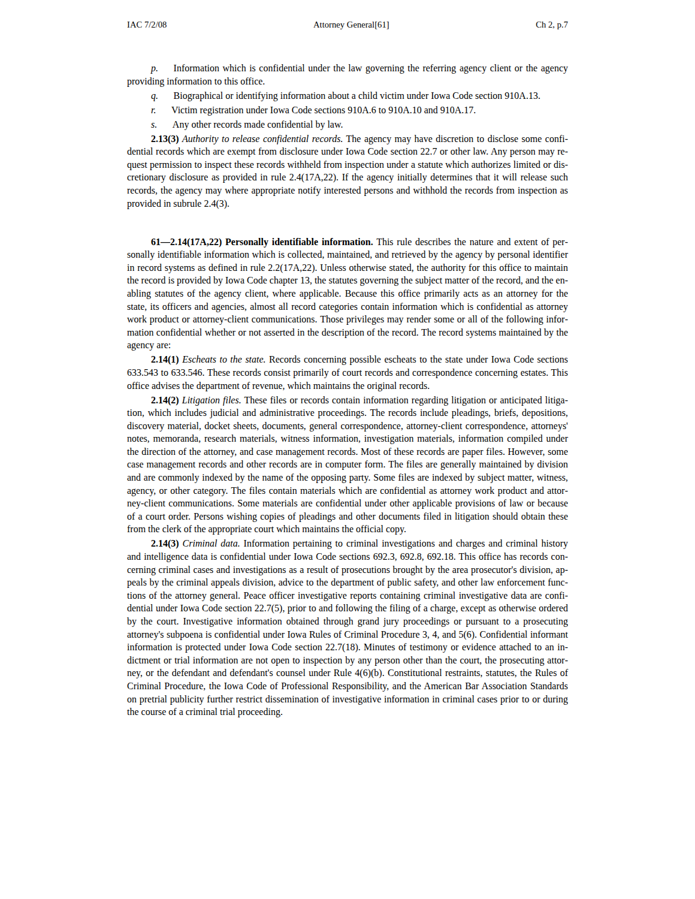IAC 7/2/08
Attorney General[61]
Ch 2, p.7
p. Information which is confidential under the law governing the referring agency client or the agency providing information to this office.
q. Biographical or identifying information about a child victim under Iowa Code section 910A.13.
r. Victim registration under Iowa Code sections 910A.6 to 910A.10 and 910A.17.
s. Any other records made confidential by law.
2.13(3) Authority to release confidential records. The agency may have discretion to disclose some confidential records which are exempt from disclosure under Iowa Code section 22.7 or other law. Any person may request permission to inspect these records withheld from inspection under a statute which authorizes limited or discretionary disclosure as provided in rule 2.4(17A,22). If the agency initially determines that it will release such records, the agency may where appropriate notify interested persons and withhold the records from inspection as provided in subrule 2.4(3).
61—2.14(17A,22) Personally identifiable information. This rule describes the nature and extent of personally identifiable information which is collected, maintained, and retrieved by the agency by personal identifier in record systems as defined in rule 2.2(17A,22). Unless otherwise stated, the authority for this office to maintain the record is provided by Iowa Code chapter 13, the statutes governing the subject matter of the record, and the enabling statutes of the agency client, where applicable. Because this office primarily acts as an attorney for the state, its officers and agencies, almost all record categories contain information which is confidential as attorney work product or attorney-client communications. Those privileges may render some or all of the following information confidential whether or not asserted in the description of the record. The record systems maintained by the agency are:
2.14(1) Escheats to the state. Records concerning possible escheats to the state under Iowa Code sections 633.543 to 633.546. These records consist primarily of court records and correspondence concerning estates. This office advises the department of revenue, which maintains the original records.
2.14(2) Litigation files. These files or records contain information regarding litigation or anticipated litigation, which includes judicial and administrative proceedings. The records include pleadings, briefs, depositions, discovery material, docket sheets, documents, general correspondence, attorney-client correspondence, attorneys' notes, memoranda, research materials, witness information, investigation materials, information compiled under the direction of the attorney, and case management records. Most of these records are paper files. However, some case management records and other records are in computer form. The files are generally maintained by division and are commonly indexed by the name of the opposing party. Some files are indexed by subject matter, witness, agency, or other category. The files contain materials which are confidential as attorney work product and attorney-client communications. Some materials are confidential under other applicable provisions of law or because of a court order. Persons wishing copies of pleadings and other documents filed in litigation should obtain these from the clerk of the appropriate court which maintains the official copy.
2.14(3) Criminal data. Information pertaining to criminal investigations and charges and criminal history and intelligence data is confidential under Iowa Code sections 692.3, 692.8, 692.18. This office has records concerning criminal cases and investigations as a result of prosecutions brought by the area prosecutor's division, appeals by the criminal appeals division, advice to the department of public safety, and other law enforcement functions of the attorney general. Peace officer investigative reports containing criminal investigative data are confidential under Iowa Code section 22.7(5), prior to and following the filing of a charge, except as otherwise ordered by the court. Investigative information obtained through grand jury proceedings or pursuant to a prosecuting attorney's subpoena is confidential under Iowa Rules of Criminal Procedure 3, 4, and 5(6). Confidential informant information is protected under Iowa Code section 22.7(18). Minutes of testimony or evidence attached to an indictment or trial information are not open to inspection by any person other than the court, the prosecuting attorney, or the defendant and defendant's counsel under Rule 4(6)(b). Constitutional restraints, statutes, the Rules of Criminal Procedure, the Iowa Code of Professional Responsibility, and the American Bar Association Standards on pretrial publicity further restrict dissemination of investigative information in criminal cases prior to or during the course of a criminal trial proceeding.